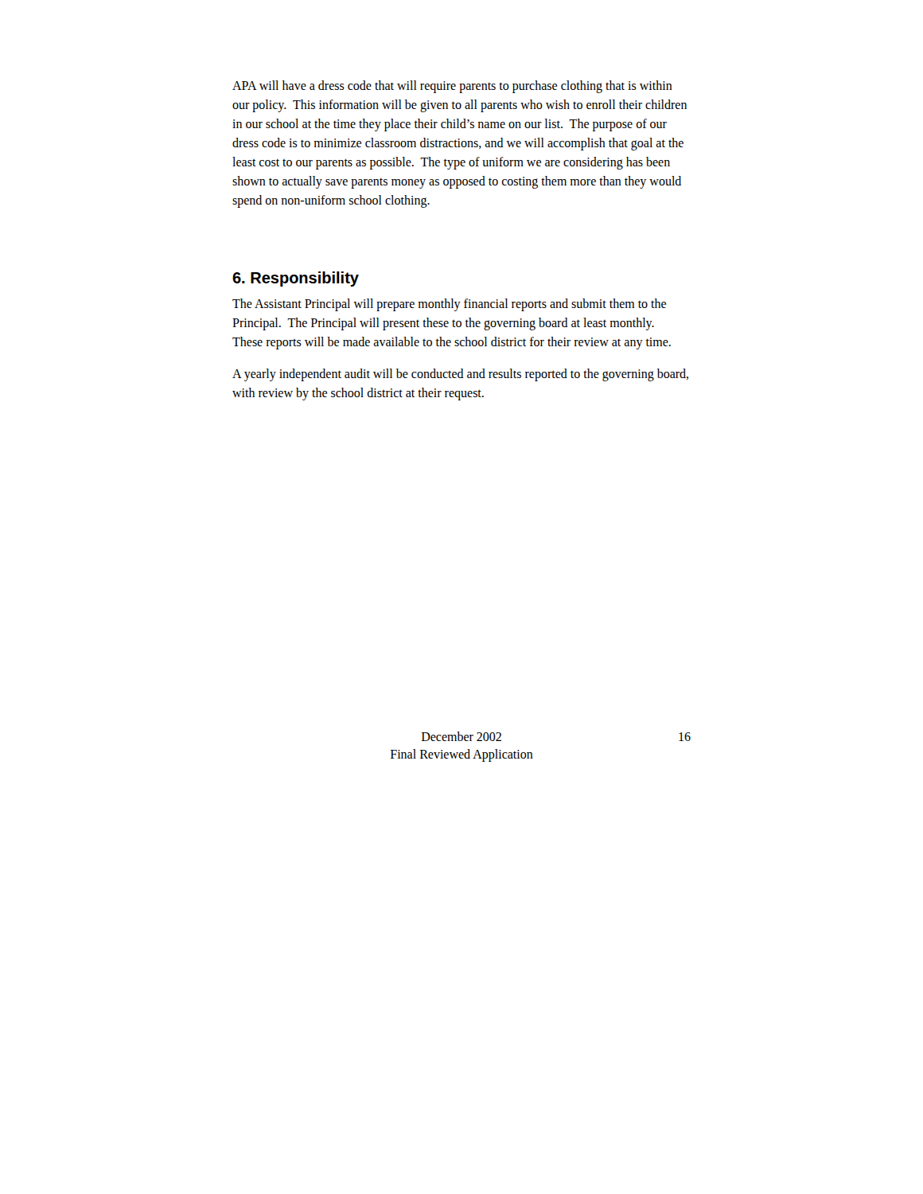APA will have a dress code that will require parents to purchase clothing that is within our policy. This information will be given to all parents who wish to enroll their children in our school at the time they place their child’s name on our list. The purpose of our dress code is to minimize classroom distractions, and we will accomplish that goal at the least cost to our parents as possible. The type of uniform we are considering has been shown to actually save parents money as opposed to costing them more than they would spend on non-uniform school clothing.
6. Responsibility
The Assistant Principal will prepare monthly financial reports and submit them to the Principal. The Principal will present these to the governing board at least monthly. These reports will be made available to the school district for their review at any time.
A yearly independent audit will be conducted and results reported to the governing board, with review by the school district at their request.
December 2002
Final Reviewed Application
16